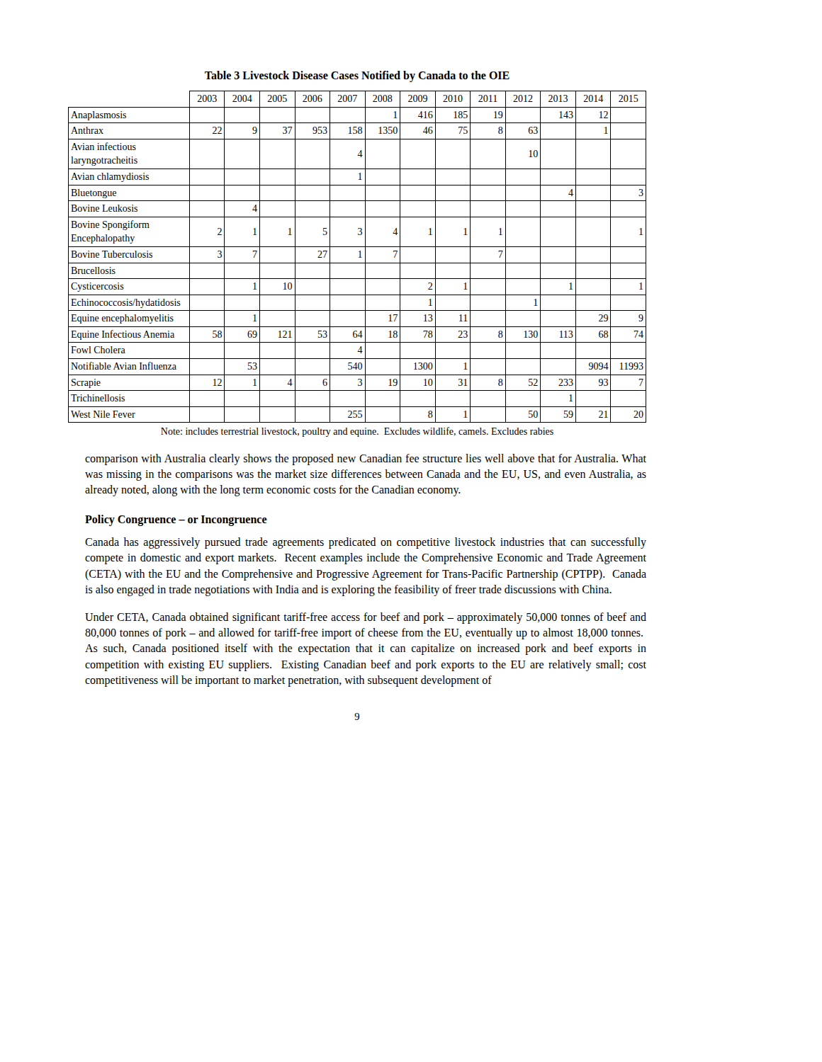Table 3 Livestock Disease Cases Notified by Canada to the OIE
| | 2003 | 2004 | 2005 | 2006 | 2007 | 2008 | 2009 | 2010 | 2011 | 2012 | 2013 | 2014 | 2015 |
| --- | --- | --- | --- | --- | --- | --- | --- | --- | --- | --- | --- | --- | --- |
| Anaplasmosis | | | | | | 1 | 416 | 185 | 19 | | 143 | 12 | |
| Anthrax | 22 | 9 | 37 | 953 | 158 | 1350 | 46 | 75 | 8 | 63 | | 1 | |
| Avian infectious laryngotracheitis | | | | | 4 | | | | | 10 | | | |
| Avian chlamydiosis | | | | | 1 | | | | | | | | |
| Bluetongue | | | | | | | | | | | 4 | | 3 |
| Bovine Leukosis | | 4 | | | | | | | | | | | |
| Bovine Spongiform Encephalopathy | 2 | 1 | 1 | 5 | 3 | 4 | 1 | 1 | 1 | | | | 1 |
| Bovine Tuberculosis | 3 | 7 | | 27 | 1 | 7 | | | 7 | | | | |
| Brucellosis | | | | | | | | | | | | | |
| Cysticercosis | | 1 | 10 | | | | 2 | 1 | | | 1 | | 1 |
| Echinococcosis/hydatidosis | | | | | | | 1 | | | 1 | | | |
| Equine encephalomyelitis | | 1 | | | | 17 | 13 | 11 | | | | 29 | 9 |
| Equine Infectious Anemia | 58 | 69 | 121 | 53 | 64 | 18 | 78 | 23 | 8 | 130 | 113 | 68 | 74 |
| Fowl Cholera | | | | | 4 | | | | | | | | |
| Notifiable Avian Influenza | | 53 | | | 540 | | 1300 | 1 | | | | 9094 | 11993 |
| Scrapie | 12 | 1 | 4 | 6 | 3 | 19 | 10 | 31 | 8 | 52 | 233 | 93 | 7 |
| Trichinellosis | | | | | | | | | | | 1 | | |
| West Nile Fever | | | | | 255 | | 8 | 1 | | 50 | 59 | 21 | 20 |
Note: includes terrestrial livestock, poultry and equine. Excludes wildlife, camels. Excludes rabies
comparison with Australia clearly shows the proposed new Canadian fee structure lies well above that for Australia. What was missing in the comparisons was the market size differences between Canada and the EU, US, and even Australia, as already noted, along with the long term economic costs for the Canadian economy.
Policy Congruence – or Incongruence
Canada has aggressively pursued trade agreements predicated on competitive livestock industries that can successfully compete in domestic and export markets. Recent examples include the Comprehensive Economic and Trade Agreement (CETA) with the EU and the Comprehensive and Progressive Agreement for Trans-Pacific Partnership (CPTPP). Canada is also engaged in trade negotiations with India and is exploring the feasibility of freer trade discussions with China.
Under CETA, Canada obtained significant tariff-free access for beef and pork – approximately 50,000 tonnes of beef and 80,000 tonnes of pork – and allowed for tariff-free import of cheese from the EU, eventually up to almost 18,000 tonnes. As such, Canada positioned itself with the expectation that it can capitalize on increased pork and beef exports in competition with existing EU suppliers. Existing Canadian beef and pork exports to the EU are relatively small; cost competitiveness will be important to market penetration, with subsequent development of
9